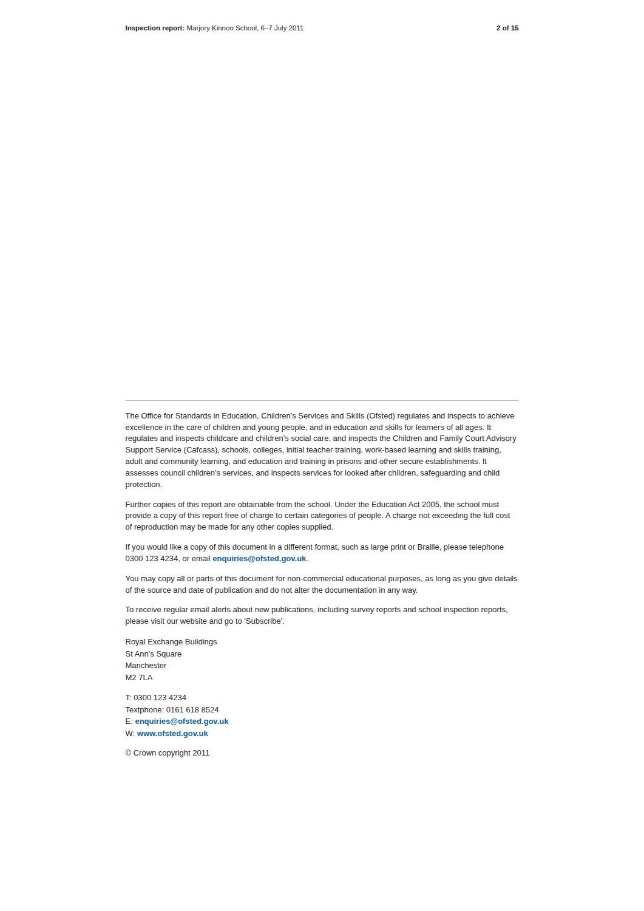Inspection report: Marjory Kinnon School, 6–7 July 2011
2 of 15
The Office for Standards in Education, Children's Services and Skills (Ofsted) regulates and inspects to achieve excellence in the care of children and young people, and in education and skills for learners of all ages. It regulates and inspects childcare and children's social care, and inspects the Children and Family Court Advisory Support Service (Cafcass), schools, colleges, initial teacher training, work-based learning and skills training, adult and community learning, and education and training in prisons and other secure establishments. It assesses council children's services, and inspects services for looked after children, safeguarding and child protection.
Further copies of this report are obtainable from the school. Under the Education Act 2005, the school must provide a copy of this report free of charge to certain categories of people. A charge not exceeding the full cost of reproduction may be made for any other copies supplied.
If you would like a copy of this document in a different format, such as large print or Braille, please telephone 0300 123 4234, or email enquiries@ofsted.gov.uk.
You may copy all or parts of this document for non-commercial educational purposes, as long as you give details of the source and date of publication and do not alter the documentation in any way.
To receive regular email alerts about new publications, including survey reports and school inspection reports, please visit our website and go to 'Subscribe'.
Royal Exchange Buildings
St Ann's Square
Manchester
M2 7LA
T: 0300 123 4234
Textphone: 0161 618 8524
E: enquiries@ofsted.gov.uk
W: www.ofsted.gov.uk
© Crown copyright 2011